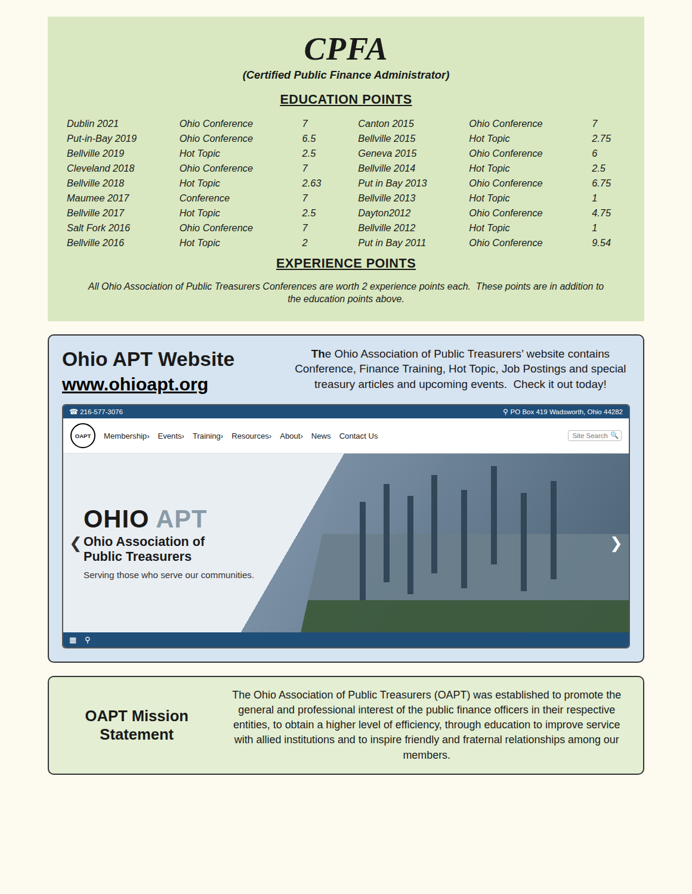CPFA
(Certified Public Finance Administrator)
EDUCATION POINTS
| Dublin 2021 | Ohio Conference | 7 | | Canton 2015 | Ohio Conference | 7 |
| Put-in-Bay 2019 | Ohio Conference | 6.5 | | Bellville 2015 | Hot Topic | 2.75 |
| Bellville 2019 | Hot Topic | 2.5 | | Geneva 2015 | Ohio Conference | 6 |
| Cleveland 2018 | Ohio Conference | 7 | | Bellville 2014 | Hot Topic | 2.5 |
| Bellville 2018 | Hot Topic | 2.63 | | Put in Bay 2013 | Ohio Conference | 6.75 |
| Maumee 2017 | Conference | 7 | | Bellville 2013 | Hot Topic | 1 |
| Bellville 2017 | Hot Topic | 2.5 | | Dayton2012 | Ohio Conference | 4.75 |
| Salt Fork 2016 | Ohio Conference | 7 | | Bellville 2012 | Hot Topic | 1 |
| Bellville 2016 | Hot Topic | 2 | | Put in Bay 2011 | Ohio Conference | 9.54 |
EXPERIENCE POINTS
All Ohio Association of Public Treasurers Conferences are worth 2 experience points each. These points are in addition to the education points above.
Ohio APT Website
www.ohioapt.org
The Ohio Association of Public Treasurers’ website contains Conference, Finance Training, Hot Topic, Job Postings and special treasury articles and upcoming events. Check it out today!
☎ 216-577-3076 ⚲ PO Box 419 Wadsworth, Ohio 44282
OAPT
Membership› Events› Training› Resources› About› News Contact Us Site Search
❮
OHIO APT
Ohio Association of
Public Treasurers
Serving those who serve our communities.
❯
▦ ⚲
OAPT Mission Statement
The Ohio Association of Public Treasurers (OAPT) was established to promote the general and professional interest of the public finance officers in their respective entities, to obtain a higher level of efficiency, through education to improve service with allied institutions and to inspire friendly and fraternal relationships among our members.